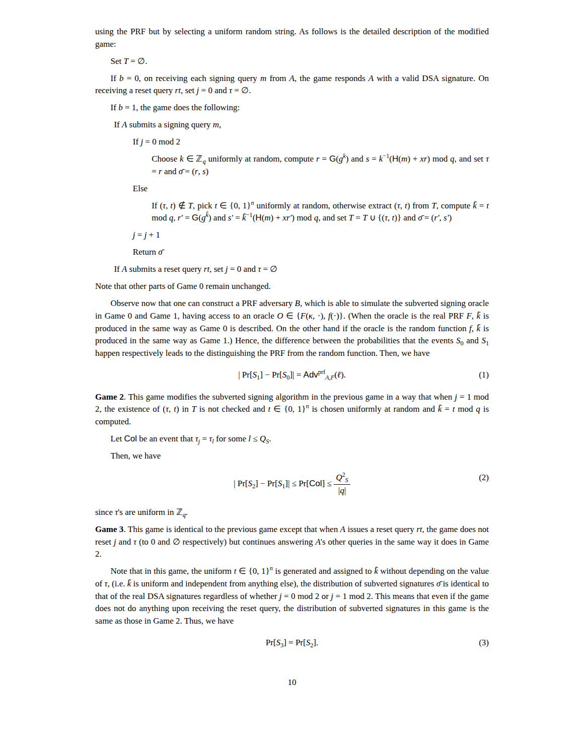using the PRF but by selecting a uniform random string. As follows is the detailed description of the modified game:
Set T = ∅.
If b = 0, on receiving each signing query m from A, the game responds A with a valid DSA signature. On receiving a reset query rt, set j = 0 and τ = ∅.
If b = 1, the game does the following:
If A submits a signing query m,
If j = 0 mod 2
Choose k ∈ ℤq uniformly at random, compute r = G(gk) and s = k−1(H(m) + xr) mod q, and set τ = r and σ̄ = (r, s)
Else
If (τ, t) ∉ T, pick t ∈ {0, 1}n uniformly at random, otherwise extract (τ, t) from T, compute k̃ = t mod q, r′ = G(gk̃) and s′ = k̃−1(H(m) + xr′) mod q, and set T = T ∪ {(τ, t)} and σ̄ = (r′, s′)
j = j + 1
Return σ̄
If A submits a reset query rt, set j = 0 and τ = ∅
Note that other parts of Game 0 remain unchanged.
Observe now that one can construct a PRF adversary B, which is able to simulate the subverted signing oracle in Game 0 and Game 1, having access to an oracle O ∈ {F(κ, ·), f(·)}. (When the oracle is the real PRF F, k̃ is produced in the same way as Game 0 is described. On the other hand if the oracle is the random function f, k̃ is produced in the same way as Game 1.) Hence, the difference between the probabilities that the events S0 and S1 happen respectively leads to the distinguishing the PRF from the random function. Then, we have
| Pr[S1] − Pr[S0]| = AdvprfA,F(ℓ). (1)
Game 2. This game modifies the subverted signing algorithm in the previous game in a way that when j = 1 mod 2, the existence of (τ, t) in T is not checked and t ∈ {0, 1}n is chosen uniformly at random and k̃ = t mod q is computed.
Let Col be an event that τj = τl for some l ≤ QS.
Then, we have
| Pr[S2] − Pr[S1]| ≤ Pr[Col] ≤ Q2S|q| (2)
since τ's are uniform in ℤq.
Game 3. This game is identical to the previous game except that when A issues a reset query rt, the game does not reset j and τ (to 0 and ∅ respectively) but continues answering A's other queries in the same way it does in Game 2.
Note that in this game, the uniform t ∈ {0, 1}n is generated and assigned to k̃ without depending on the value of τ, (i.e. k̃ is uniform and independent from anything else), the distribution of subverted signatures σ̄ is identical to that of the real DSA signatures regardless of whether j = 0 mod 2 or j = 1 mod 2. This means that even if the game does not do anything upon receiving the reset query, the distribution of subverted signatures in this game is the same as those in Game 2. Thus, we have
Pr[S3] = Pr[S2]. (3)
10